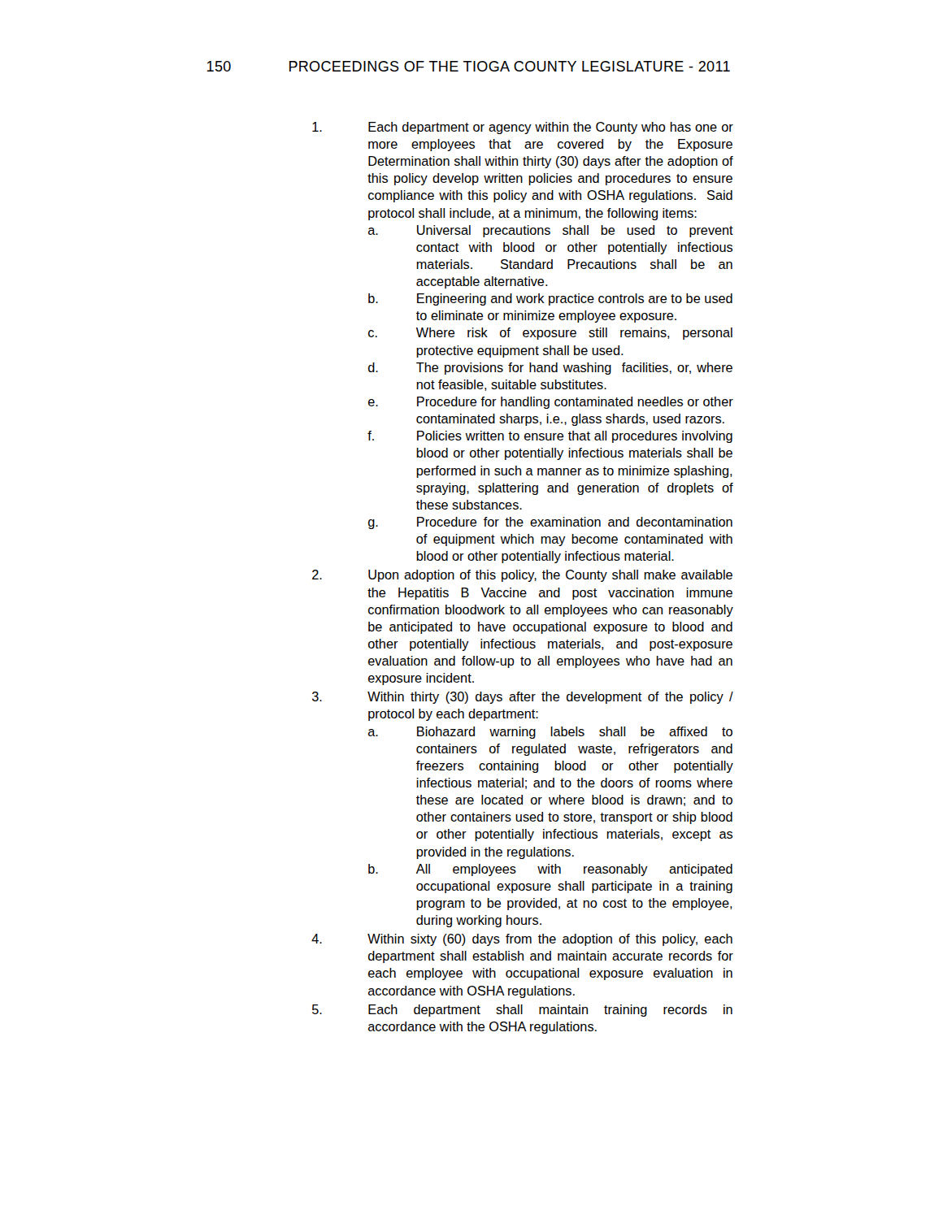150
PROCEEDINGS OF THE TIOGA COUNTY LEGISLATURE - 2011
1. Each department or agency within the County who has one or more employees that are covered by the Exposure Determination shall within thirty (30) days after the adoption of this policy develop written policies and procedures to ensure compliance with this policy and with OSHA regulations. Said protocol shall include, at a minimum, the following items:
a. Universal precautions shall be used to prevent contact with blood or other potentially infectious materials. Standard Precautions shall be an acceptable alternative.
b. Engineering and work practice controls are to be used to eliminate or minimize employee exposure.
c. Where risk of exposure still remains, personal protective equipment shall be used.
d. The provisions for hand washing facilities, or, where not feasible, suitable substitutes.
e. Procedure for handling contaminated needles or other contaminated sharps, i.e., glass shards, used razors.
f. Policies written to ensure that all procedures involving blood or other potentially infectious materials shall be performed in such a manner as to minimize splashing, spraying, splattering and generation of droplets of these substances.
g. Procedure for the examination and decontamination of equipment which may become contaminated with blood or other potentially infectious material.
2. Upon adoption of this policy, the County shall make available the Hepatitis B Vaccine and post vaccination immune confirmation bloodwork to all employees who can reasonably be anticipated to have occupational exposure to blood and other potentially infectious materials, and post-exposure evaluation and follow-up to all employees who have had an exposure incident.
3. Within thirty (30) days after the development of the policy / protocol by each department:
a. Biohazard warning labels shall be affixed to containers of regulated waste, refrigerators and freezers containing blood or other potentially infectious material; and to the doors of rooms where these are located or where blood is drawn; and to other containers used to store, transport or ship blood or other potentially infectious materials, except as provided in the regulations.
b. All employees with reasonably anticipated occupational exposure shall participate in a training program to be provided, at no cost to the employee, during working hours.
4. Within sixty (60) days from the adoption of this policy, each department shall establish and maintain accurate records for each employee with occupational exposure evaluation in accordance with OSHA regulations.
5. Each department shall maintain training records in accordance with the OSHA regulations.